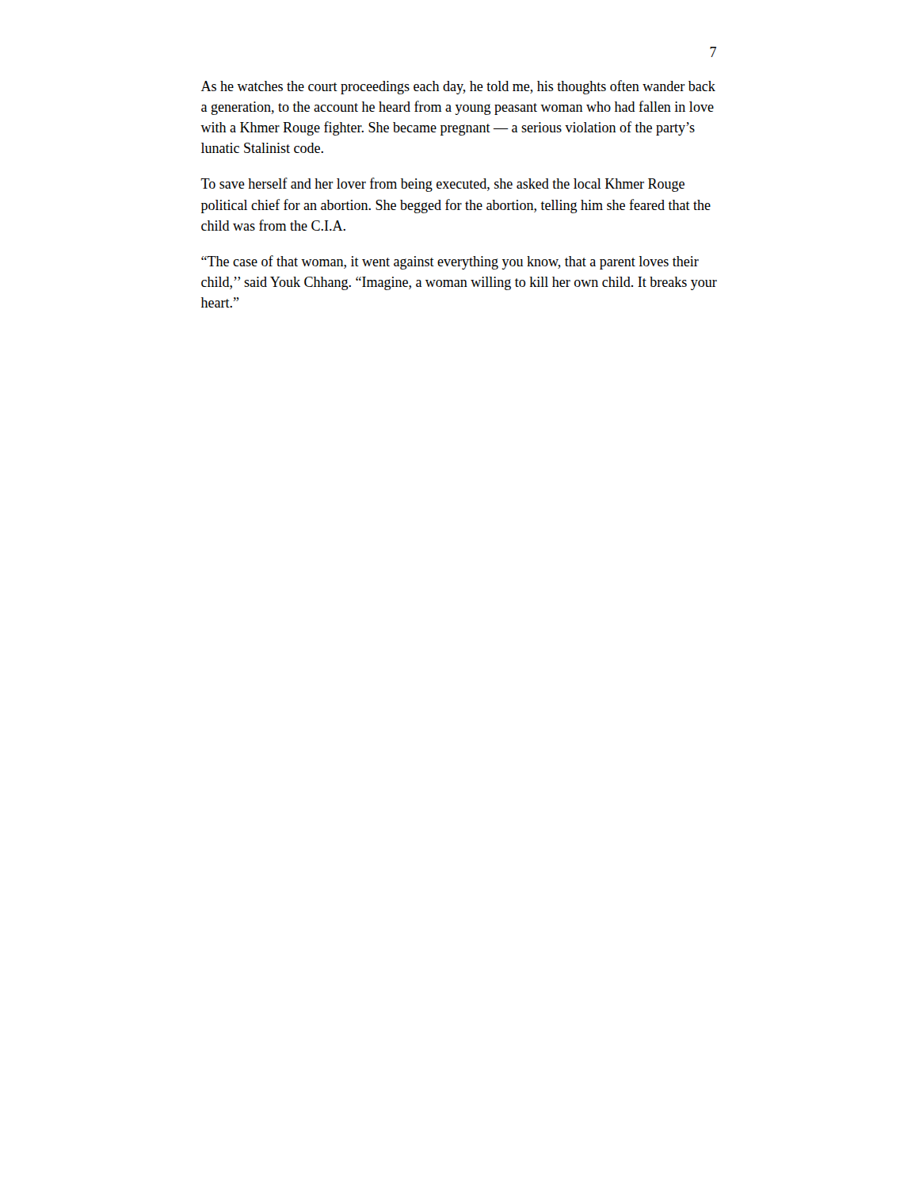7
As he watches the court proceedings each day, he told me, his thoughts often wander back a generation, to the account he heard from a young peasant woman who had fallen in love with a Khmer Rouge fighter. She became pregnant — a serious violation of the party’s lunatic Stalinist code.
To save herself and her lover from being executed, she asked the local Khmer Rouge political chief for an abortion. She begged for the abortion, telling him she feared that the child was from the C.I.A.
“The case of that woman, it went against everything you know, that a parent loves their child,’’ said Youk Chhang. “Imagine, a woman willing to kill her own child. It breaks your heart.”